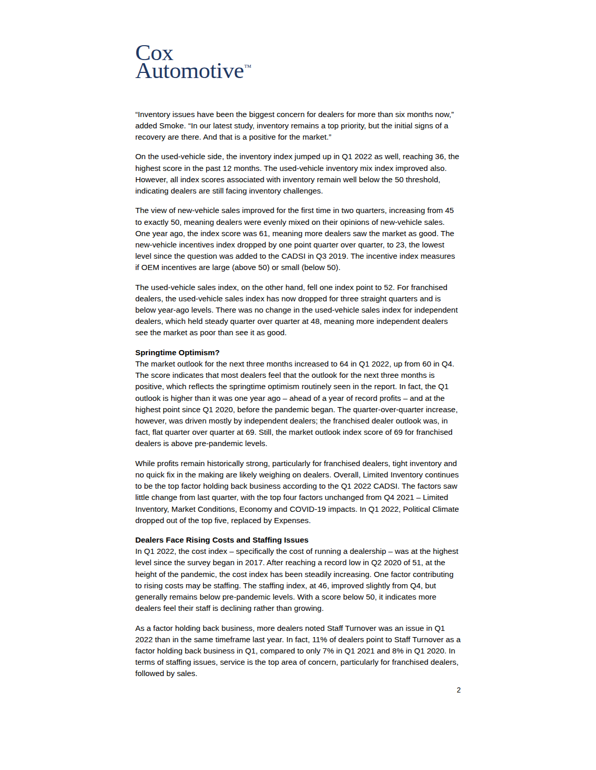Cox Automotive™
“Inventory issues have been the biggest concern for dealers for more than six months now,” added Smoke. “In our latest study, inventory remains a top priority, but the initial signs of a recovery are there. And that is a positive for the market.”
On the used-vehicle side, the inventory index jumped up in Q1 2022 as well, reaching 36, the highest score in the past 12 months. The used-vehicle inventory mix index improved also. However, all index scores associated with inventory remain well below the 50 threshold, indicating dealers are still facing inventory challenges.
The view of new-vehicle sales improved for the first time in two quarters, increasing from 45 to exactly 50, meaning dealers were evenly mixed on their opinions of new-vehicle sales. One year ago, the index score was 61, meaning more dealers saw the market as good. The new-vehicle incentives index dropped by one point quarter over quarter, to 23, the lowest level since the question was added to the CADSI in Q3 2019. The incentive index measures if OEM incentives are large (above 50) or small (below 50).
The used-vehicle sales index, on the other hand, fell one index point to 52. For franchised dealers, the used-vehicle sales index has now dropped for three straight quarters and is below year-ago levels. There was no change in the used-vehicle sales index for independent dealers, which held steady quarter over quarter at 48, meaning more independent dealers see the market as poor than see it as good.
Springtime Optimism?
The market outlook for the next three months increased to 64 in Q1 2022, up from 60 in Q4. The score indicates that most dealers feel that the outlook for the next three months is positive, which reflects the springtime optimism routinely seen in the report. In fact, the Q1 outlook is higher than it was one year ago – ahead of a year of record profits – and at the highest point since Q1 2020, before the pandemic began. The quarter-over-quarter increase, however, was driven mostly by independent dealers; the franchised dealer outlook was, in fact, flat quarter over quarter at 69. Still, the market outlook index score of 69 for franchised dealers is above pre-pandemic levels.
While profits remain historically strong, particularly for franchised dealers, tight inventory and no quick fix in the making are likely weighing on dealers. Overall, Limited Inventory continues to be the top factor holding back business according to the Q1 2022 CADSI. The factors saw little change from last quarter, with the top four factors unchanged from Q4 2021 – Limited Inventory, Market Conditions, Economy and COVID-19 impacts. In Q1 2022, Political Climate dropped out of the top five, replaced by Expenses.
Dealers Face Rising Costs and Staffing Issues
In Q1 2022, the cost index – specifically the cost of running a dealership – was at the highest level since the survey began in 2017. After reaching a record low in Q2 2020 of 51, at the height of the pandemic, the cost index has been steadily increasing. One factor contributing to rising costs may be staffing. The staffing index, at 46, improved slightly from Q4, but generally remains below pre-pandemic levels. With a score below 50, it indicates more dealers feel their staff is declining rather than growing.
As a factor holding back business, more dealers noted Staff Turnover was an issue in Q1 2022 than in the same timeframe last year. In fact, 11% of dealers point to Staff Turnover as a factor holding back business in Q1, compared to only 7% in Q1 2021 and 8% in Q1 2020. In terms of staffing issues, service is the top area of concern, particularly for franchised dealers, followed by sales.
2